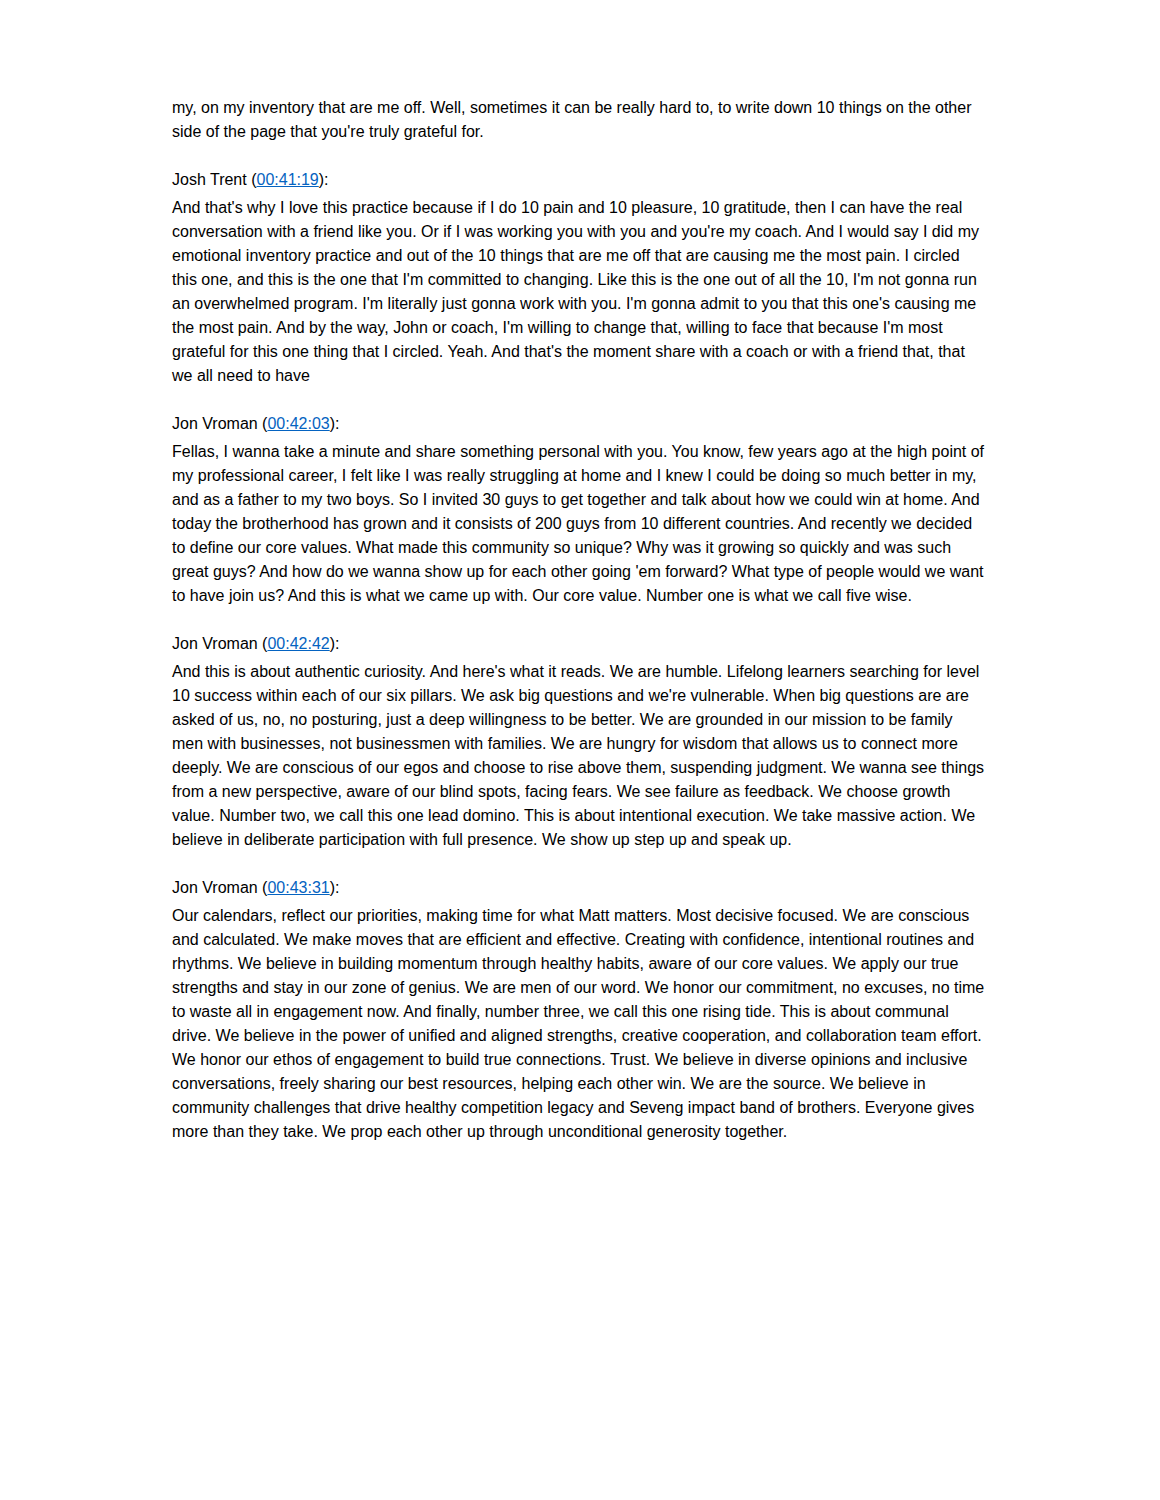my, on my inventory that are me off. Well, sometimes it can be really hard to, to write down 10 things on the other side of the page that you're truly grateful for.
Josh Trent (00:41:19):
And that's why I love this practice because if I do 10 pain and 10 pleasure, 10 gratitude, then I can have the real conversation with a friend like you. Or if I was working you with you and you're my coach. And I would say I did my emotional inventory practice and out of the 10 things that are me off that are causing me the most pain. I circled this one, and this is the one that I'm committed to changing. Like this is the one out of all the 10, I'm not gonna run an overwhelmed program. I'm literally just gonna work with you. I'm gonna admit to you that this one's causing me the most pain. And by the way, John or coach, I'm willing to change that, willing to face that because I'm most grateful for this one thing that I circled. Yeah. And that's the moment share with a coach or with a friend that, that we all need to have
Jon Vroman (00:42:03):
Fellas, I wanna take a minute and share something personal with you. You know, few years ago at the high point of my professional career, I felt like I was really struggling at home and I knew I could be doing so much better in my, and as a father to my two boys. So I invited 30 guys to get together and talk about how we could win at home. And today the brotherhood has grown and it consists of 200 guys from 10 different countries. And recently we decided to define our core values. What made this community so unique? Why was it growing so quickly and was such great guys? And how do we wanna show up for each other going 'em forward? What type of people would we want to have join us? And this is what we came up with. Our core value. Number one is what we call five wise.
Jon Vroman (00:42:42):
And this is about authentic curiosity. And here's what it reads. We are humble. Lifelong learners searching for level 10 success within each of our six pillars. We ask big questions and we're vulnerable. When big questions are are asked of us, no, no posturing, just a deep willingness to be better. We are grounded in our mission to be family men with businesses, not businessmen with families. We are hungry for wisdom that allows us to connect more deeply. We are conscious of our egos and choose to rise above them, suspending judgment. We wanna see things from a new perspective, aware of our blind spots, facing fears. We see failure as feedback. We choose growth value. Number two, we call this one lead domino. This is about intentional execution. We take massive action. We believe in deliberate participation with full presence. We show up step up and speak up.
Jon Vroman (00:43:31):
Our calendars, reflect our priorities, making time for what Matt matters. Most decisive focused. We are conscious and calculated. We make moves that are efficient and effective. Creating with confidence, intentional routines and rhythms. We believe in building momentum through healthy habits, aware of our core values. We apply our true strengths and stay in our zone of genius. We are men of our word. We honor our commitment, no excuses, no time to waste all in engagement now. And finally, number three, we call this one rising tide. This is about communal drive. We believe in the power of unified and aligned strengths, creative cooperation, and collaboration team effort. We honor our ethos of engagement to build true connections. Trust. We believe in diverse opinions and inclusive conversations, freely sharing our best resources, helping each other win. We are the source. We believe in community challenges that drive healthy competition legacy and Seveng impact band of brothers. Everyone gives more than they take. We prop each other up through unconditional generosity together.